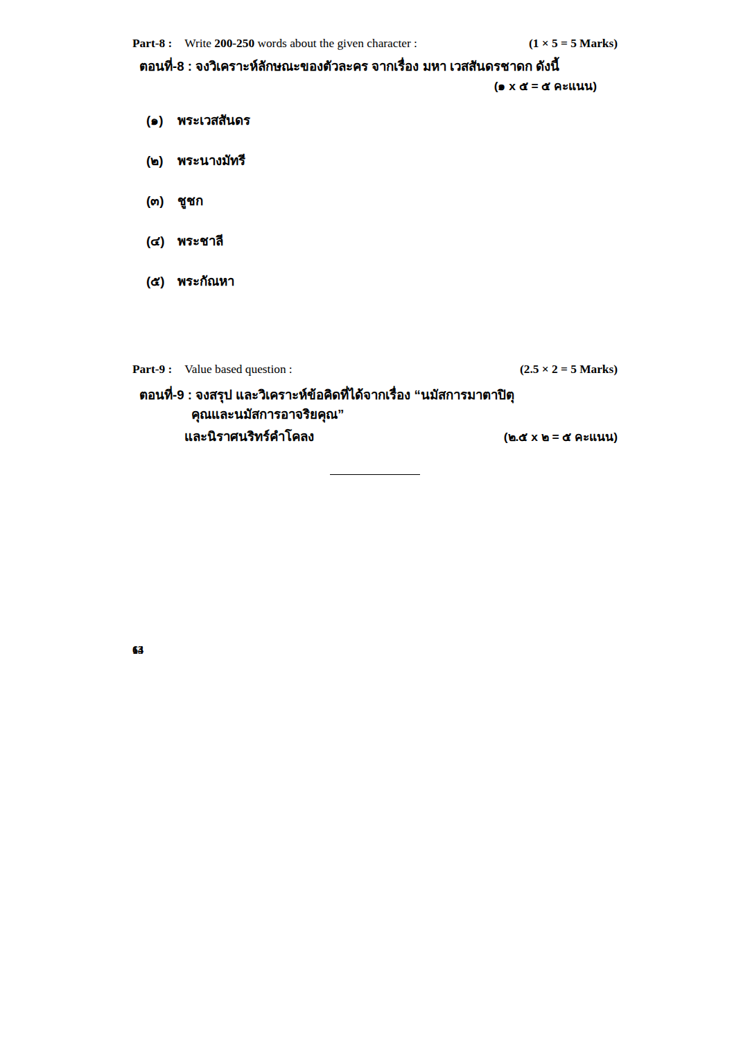Part-8 : Write 200-250 words about the given character : (1 × 5 = 5 Marks)
ตอนที่-8 : จงวิเคราะห์ลักษณะของตัวละคร จากเรื่อง มหา เวสสันดรชาดก ดังนี้
(๑ x ๕ = ๕ คะแนน)
(๑) พระเวสสันดร
(๒) พระนางมัทรี
(๓) ชูชก
(๔) พระชาลี
(๕) พระกัณหา
Part-9 : Value based question : (2.5 × 2 = 5 Marks)
ตอนที่-9 : จงสรุป และวิเคราะห์ข้อคิดที่ได้จากเรื่อง “นมัสการมาตาปิตุ
คุณและนมัสการอาจริยคุณ”
และนิราศนริทร์คำโคลง (๒.๕ x ๒ = ๕ คะแนน)
63 14